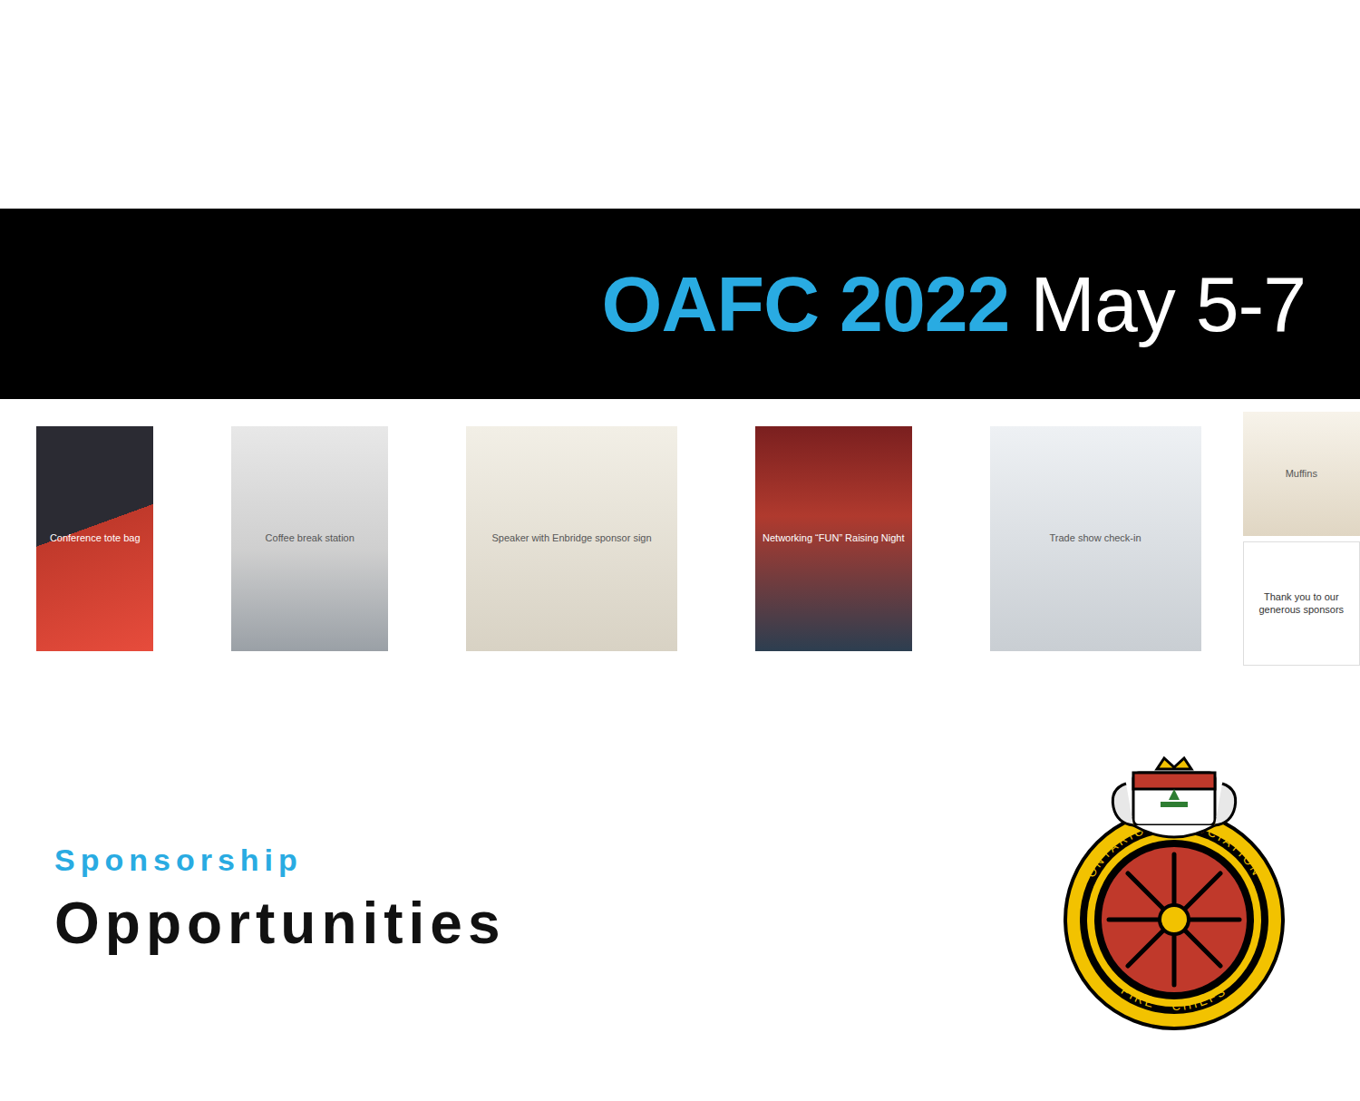OAFC 2022 May 5-7
Conference tote bag
Coffee break station
Speaker with Enbridge sponsor sign
Networking “FUN” Raising Night
Trade show check-in
Muffins
Thank you to our generous sponsors
Sponsorship
Opportunities
ONTARIO ASSOCIATION FIRE CHIEFS